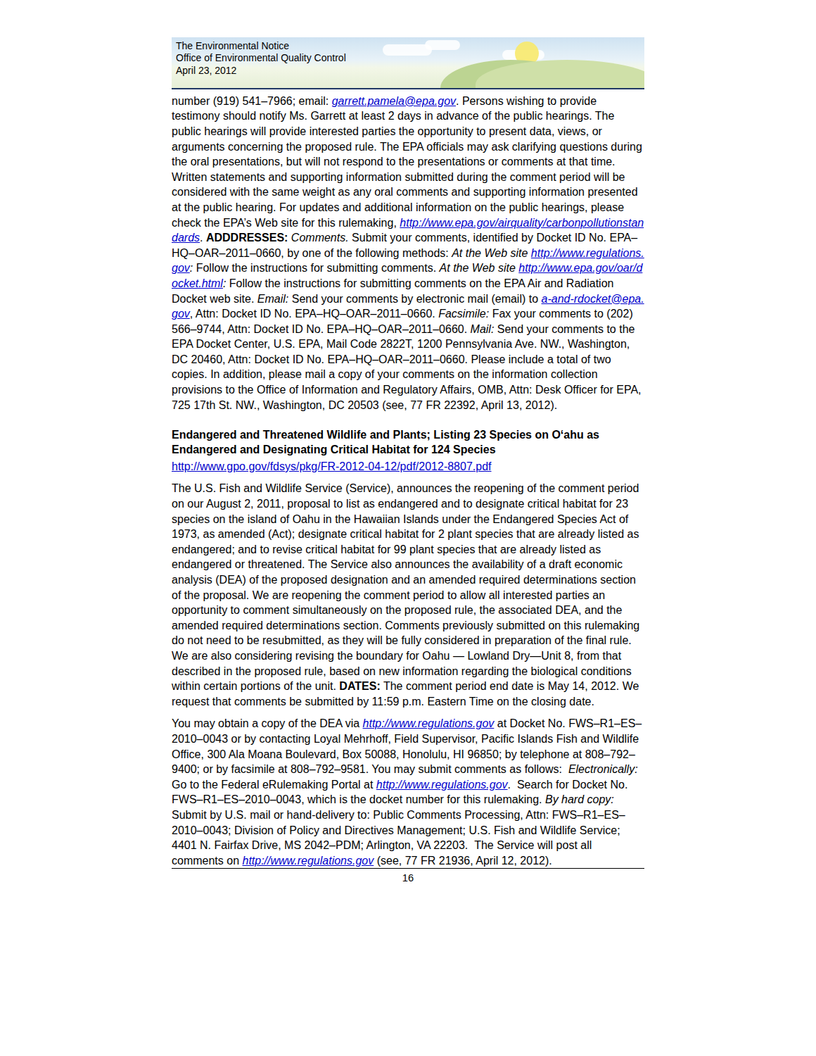The Environmental Notice
Office of Environmental Quality Control
April 23, 2012
number (919) 541–7966; email: garrett.pamela@epa.gov. Persons wishing to provide testimony should notify Ms. Garrett at least 2 days in advance of the public hearings. The public hearings will provide interested parties the opportunity to present data, views, or arguments concerning the proposed rule. The EPA officials may ask clarifying questions during the oral presentations, but will not respond to the presentations or comments at that time. Written statements and supporting information submitted during the comment period will be considered with the same weight as any oral comments and supporting information presented at the public hearing. For updates and additional information on the public hearings, please check the EPA’s Web site for this rulemaking, http://www.epa.gov/airquality/carbonpollutionstandards. ADDDRESSES: Comments. Submit your comments, identified by Docket ID No. EPA–HQ–OAR–2011–0660, by one of the following methods: At the Web site http://www.regulations.gov: Follow the instructions for submitting comments. At the Web site http://www.epa.gov/oar/docket.html: Follow the instructions for submitting comments on the EPA Air and Radiation Docket web site. Email: Send your comments by electronic mail (email) to a-and-rdocket@epa.gov, Attn: Docket ID No. EPA–HQ–OAR–2011–0660. Facsimile: Fax your comments to (202) 566–9744, Attn: Docket ID No. EPA–HQ–OAR–2011–0660. Mail: Send your comments to the EPA Docket Center, U.S. EPA, Mail Code 2822T, 1200 Pennsylvania Ave. NW., Washington, DC 20460, Attn: Docket ID No. EPA–HQ–OAR–2011–0660. Please include a total of two copies. In addition, please mail a copy of your comments on the information collection provisions to the Office of Information and Regulatory Affairs, OMB, Attn: Desk Officer for EPA, 725 17th St. NW., Washington, DC 20503 (see, 77 FR 22392, April 13, 2012).
Endangered and Threatened Wildlife and Plants; Listing 23 Species on O‘ahu as Endangered and Designating Critical Habitat for 124 Species
http://www.gpo.gov/fdsys/pkg/FR-2012-04-12/pdf/2012-8807.pdf
The U.S. Fish and Wildlife Service (Service), announces the reopening of the comment period on our August 2, 2011, proposal to list as endangered and to designate critical habitat for 23 species on the island of Oahu in the Hawaiian Islands under the Endangered Species Act of 1973, as amended (Act); designate critical habitat for 2 plant species that are already listed as endangered; and to revise critical habitat for 99 plant species that are already listed as endangered or threatened. The Service also announces the availability of a draft economic analysis (DEA) of the proposed designation and an amended required determinations section of the proposal. We are reopening the comment period to allow all interested parties an opportunity to comment simultaneously on the proposed rule, the associated DEA, and the amended required determinations section. Comments previously submitted on this rulemaking do not need to be resubmitted, as they will be fully considered in preparation of the final rule. We are also considering revising the boundary for Oahu — Lowland Dry—Unit 8, from that described in the proposed rule, based on new information regarding the biological conditions within certain portions of the unit. DATES: The comment period end date is May 14, 2012. We request that comments be submitted by 11:59 p.m. Eastern Time on the closing date.
You may obtain a copy of the DEA via http://www.regulations.gov at Docket No. FWS–R1–ES–2010–0043 or by contacting Loyal Mehrhoff, Field Supervisor, Pacific Islands Fish and Wildlife Office, 300 Ala Moana Boulevard, Box 50088, Honolulu, HI 96850; by telephone at 808–792–9400; or by facsimile at 808–792–9581. You may submit comments as follows: Electronically: Go to the Federal eRulemaking Portal at http://www.regulations.gov. Search for Docket No. FWS–R1–ES–2010–0043, which is the docket number for this rulemaking. By hard copy: Submit by U.S. mail or hand-delivery to: Public Comments Processing, Attn: FWS–R1–ES–2010–0043; Division of Policy and Directives Management; U.S. Fish and Wildlife Service; 4401 N. Fairfax Drive, MS 2042–PDM; Arlington, VA 22203. The Service will post all comments on http://www.regulations.gov (see, 77 FR 21936, April 12, 2012).
16